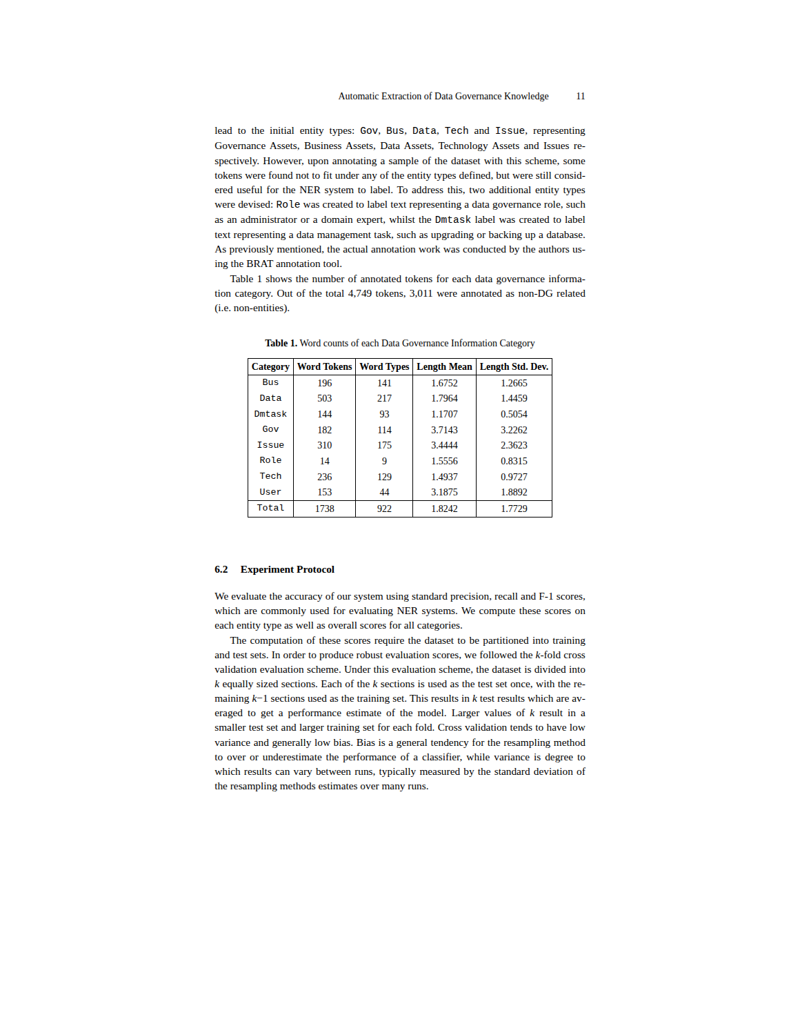Automatic Extraction of Data Governance Knowledge 11
lead to the initial entity types: Gov, Bus, Data, Tech and Issue, representing Governance Assets, Business Assets, Data Assets, Technology Assets and Issues respectively. However, upon annotating a sample of the dataset with this scheme, some tokens were found not to fit under any of the entity types defined, but were still considered useful for the NER system to label. To address this, two additional entity types were devised: Role was created to label text representing a data governance role, such as an administrator or a domain expert, whilst the Dmtask label was created to label text representing a data management task, such as upgrading or backing up a database. As previously mentioned, the actual annotation work was conducted by the authors using the BRAT annotation tool.
Table 1 shows the number of annotated tokens for each data governance information category. Out of the total 4,749 tokens, 3,011 were annotated as non-DG related (i.e. non-entities).
Table 1. Word counts of each Data Governance Information Category
| Category | Word Tokens | Word Types | Length Mean | Length Std. Dev. |
| --- | --- | --- | --- | --- |
| Bus | 196 | 141 | 1.6752 | 1.2665 |
| Data | 503 | 217 | 1.7964 | 1.4459 |
| Dmtask | 144 | 93 | 1.1707 | 0.5054 |
| Gov | 182 | 114 | 3.7143 | 3.2262 |
| Issue | 310 | 175 | 3.4444 | 2.3623 |
| Role | 14 | 9 | 1.5556 | 0.8315 |
| Tech | 236 | 129 | 1.4937 | 0.9727 |
| User | 153 | 44 | 3.1875 | 1.8892 |
| Total | 1738 | 922 | 1.8242 | 1.7729 |
6.2 Experiment Protocol
We evaluate the accuracy of our system using standard precision, recall and F-1 scores, which are commonly used for evaluating NER systems. We compute these scores on each entity type as well as overall scores for all categories.
The computation of these scores require the dataset to be partitioned into training and test sets. In order to produce robust evaluation scores, we followed the k-fold cross validation evaluation scheme. Under this evaluation scheme, the dataset is divided into k equally sized sections. Each of the k sections is used as the test set once, with the remaining k−1 sections used as the training set. This results in k test results which are averaged to get a performance estimate of the model. Larger values of k result in a smaller test set and larger training set for each fold. Cross validation tends to have low variance and generally low bias. Bias is a general tendency for the resampling method to over or underestimate the performance of a classifier, while variance is degree to which results can vary between runs, typically measured by the standard deviation of the resampling methods estimates over many runs.